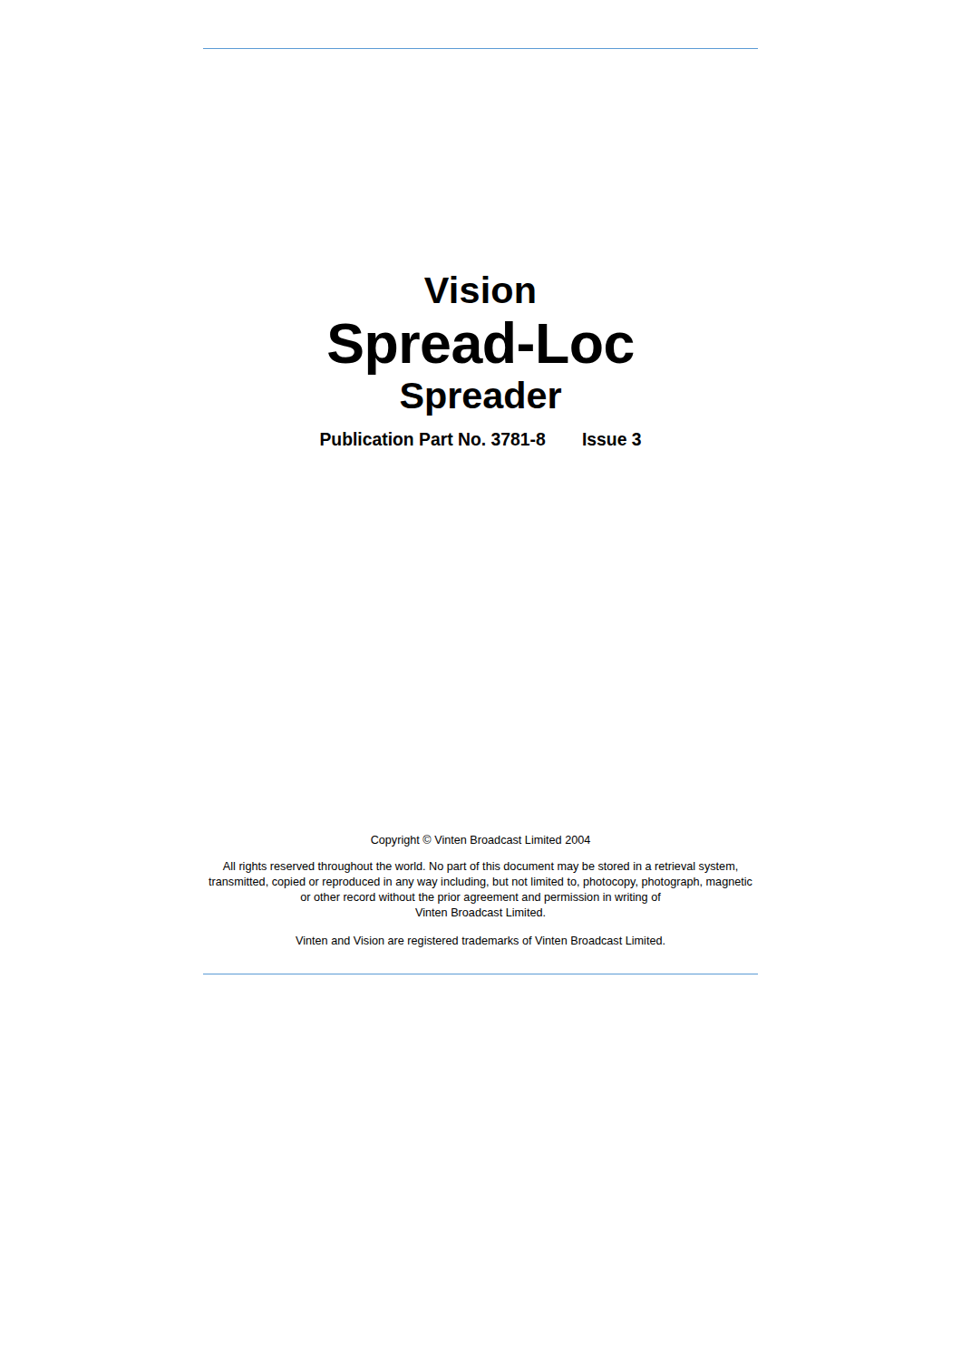Vision
Spread-Loc
Spreader
Publication Part No. 3781-8 Issue 3
Copyright © Vinten Broadcast Limited 2004
All rights reserved throughout the world. No part of this document may be stored in a retrieval system, transmitted, copied or reproduced in any way including, but not limited to, photocopy, photograph, magnetic or other record without the prior agreement and permission in writing of
Vinten Broadcast Limited.
Vinten and Vision are registered trademarks of Vinten Broadcast Limited.